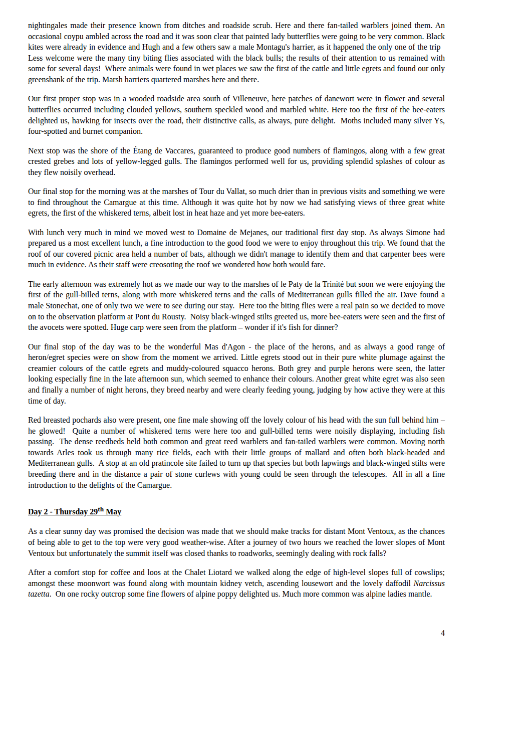nightingales made their presence known from ditches and roadside scrub. Here and there fan-tailed warblers joined them. An occasional coypu ambled across the road and it was soon clear that painted lady butterflies were going to be very common. Black kites were already in evidence and Hugh and a few others saw a male Montagu's harrier, as it happened the only one of the trip Less welcome were the many tiny biting flies associated with the black bulls; the results of their attention to us remained with some for several days! Where animals were found in wet places we saw the first of the cattle and little egrets and found our only greenshank of the trip. Marsh harriers quartered marshes here and there.
Our first proper stop was in a wooded roadside area south of Villeneuve, here patches of danewort were in flower and several butterflies occurred including clouded yellows, southern speckled wood and marbled white. Here too the first of the bee-eaters delighted us, hawking for insects over the road, their distinctive calls, as always, pure delight. Moths included many silver Ys, four-spotted and burnet companion.
Next stop was the shore of the Étang de Vaccares, guaranteed to produce good numbers of flamingos, along with a few great crested grebes and lots of yellow-legged gulls. The flamingos performed well for us, providing splendid splashes of colour as they flew noisily overhead.
Our final stop for the morning was at the marshes of Tour du Vallat, so much drier than in previous visits and something we were to find throughout the Camargue at this time. Although it was quite hot by now we had satisfying views of three great white egrets, the first of the whiskered terns, albeit lost in heat haze and yet more bee-eaters.
With lunch very much in mind we moved west to Domaine de Mejanes, our traditional first day stop. As always Simone had prepared us a most excellent lunch, a fine introduction to the good food we were to enjoy throughout this trip. We found that the roof of our covered picnic area held a number of bats, although we didn't manage to identify them and that carpenter bees were much in evidence. As their staff were creosoting the roof we wondered how both would fare.
The early afternoon was extremely hot as we made our way to the marshes of le Paty de la Trinité but soon we were enjoying the first of the gull-billed terns, along with more whiskered terns and the calls of Mediterranean gulls filled the air. Dave found a male Stonechat, one of only two we were to see during our stay. Here too the biting flies were a real pain so we decided to move on to the observation platform at Pont du Rousty. Noisy black-winged stilts greeted us, more bee-eaters were seen and the first of the avocets were spotted. Huge carp were seen from the platform – wonder if it's fish for dinner?
Our final stop of the day was to be the wonderful Mas d'Agon - the place of the herons, and as always a good range of heron/egret species were on show from the moment we arrived. Little egrets stood out in their pure white plumage against the creamier colours of the cattle egrets and muddy-coloured squacco herons. Both grey and purple herons were seen, the latter looking especially fine in the late afternoon sun, which seemed to enhance their colours. Another great white egret was also seen and finally a number of night herons, they breed nearby and were clearly feeding young, judging by how active they were at this time of day.
Red breasted pochards also were present, one fine male showing off the lovely colour of his head with the sun full behind him – he glowed! Quite a number of whiskered terns were here too and gull-billed terns were noisily displaying, including fish passing. The dense reedbeds held both common and great reed warblers and fan-tailed warblers were common. Moving north towards Arles took us through many rice fields, each with their little groups of mallard and often both black-headed and Mediterranean gulls. A stop at an old pratincole site failed to turn up that species but both lapwings and black-winged stilts were breeding there and in the distance a pair of stone curlews with young could be seen through the telescopes. All in all a fine introduction to the delights of the Camargue.
Day 2 - Thursday 29th May
As a clear sunny day was promised the decision was made that we should make tracks for distant Mont Ventoux, as the chances of being able to get to the top were very good weather-wise. After a journey of two hours we reached the lower slopes of Mont Ventoux but unfortunately the summit itself was closed thanks to roadworks, seemingly dealing with rock falls?
After a comfort stop for coffee and loos at the Chalet Liotard we walked along the edge of high-level slopes full of cowslips; amongst these moonwort was found along with mountain kidney vetch, ascending lousewort and the lovely daffodil Narcissus tazetta. On one rocky outcrop some fine flowers of alpine poppy delighted us. Much more common was alpine ladies mantle.
4